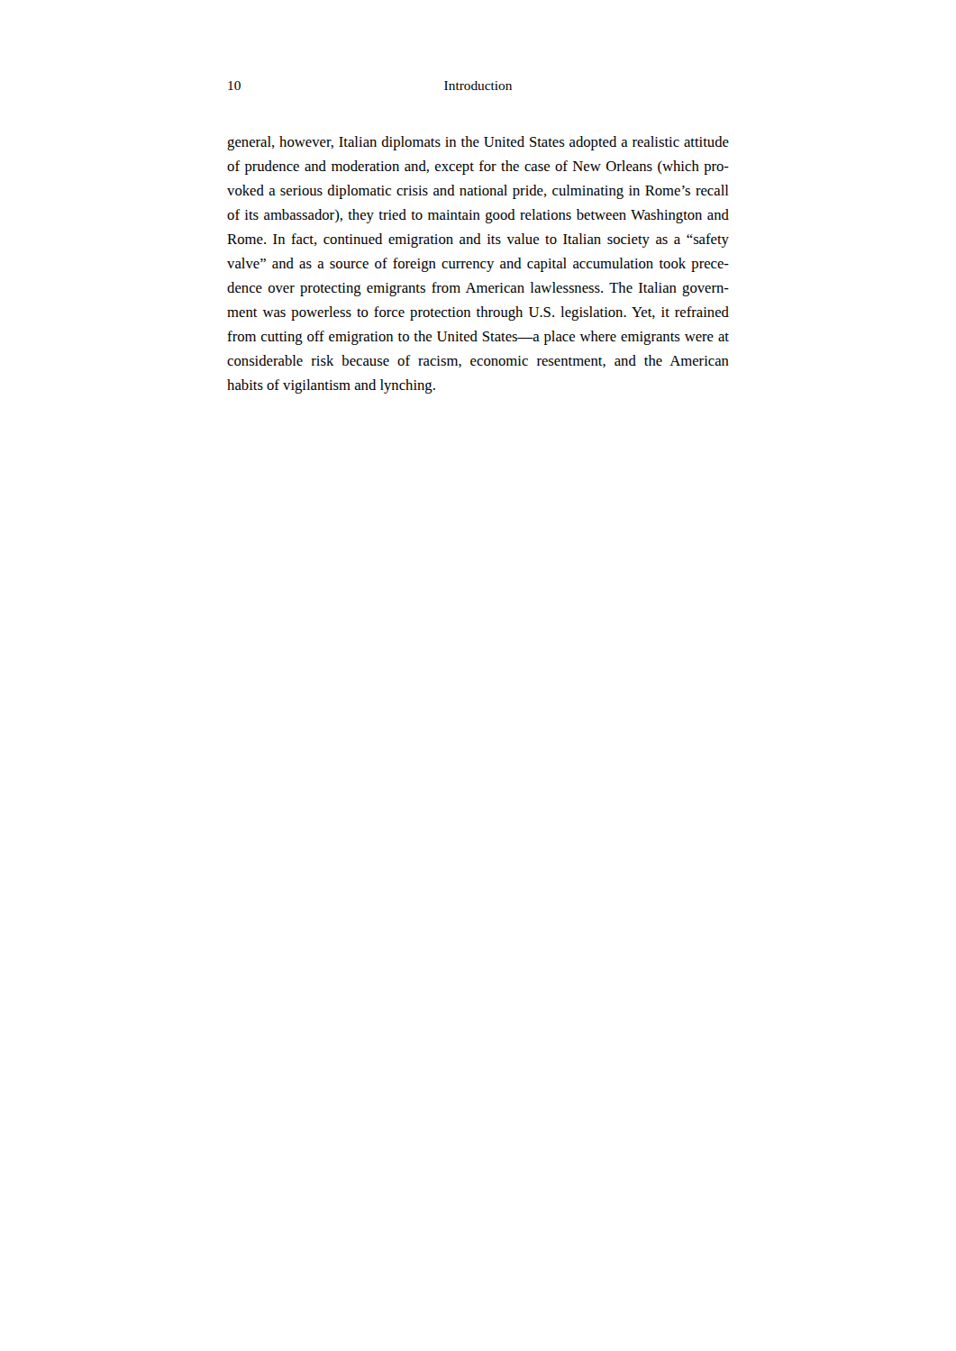10 Introduction
general, however, Italian diplomats in the United States adopted a realistic attitude of prudence and moderation and, except for the case of New Orleans (which provoked a serious diplomatic crisis and national pride, culminating in Rome’s recall of its ambassador), they tried to maintain good relations between Washington and Rome. In fact, continued emigration and its value to Italian society as a “safety valve” and as a source of foreign currency and capital accumulation took precedence over protecting emigrants from American lawlessness. The Italian government was powerless to force protection through U.S. legislation. Yet, it refrained from cutting off emigration to the United States—a place where emigrants were at considerable risk because of racism, economic resentment, and the American habits of vigilantism and lynching.